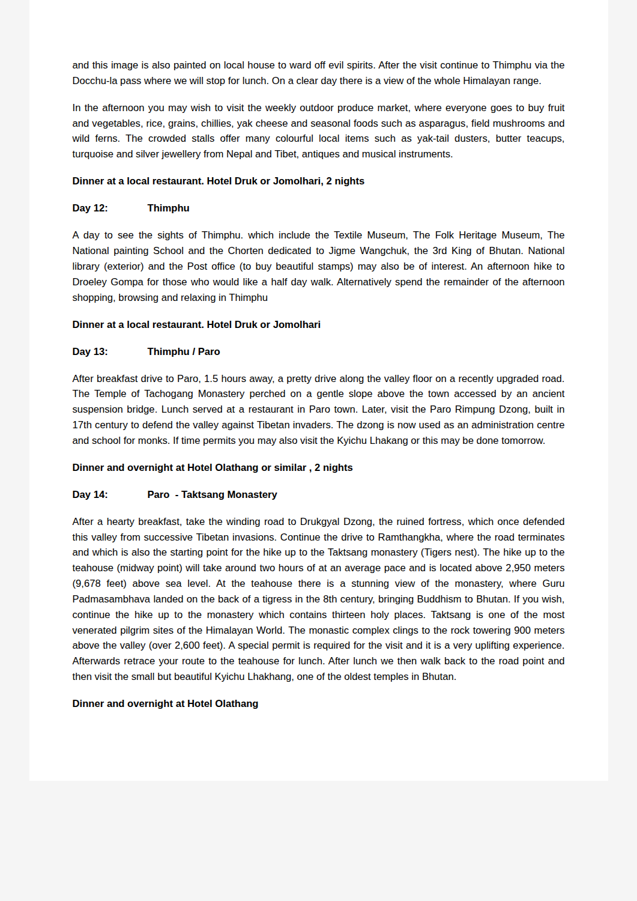and this image is also painted on local house to ward off evil spirits. After the visit continue to Thimphu via the Docchu-la pass where we will stop for lunch. On a clear day there is a view of the whole Himalayan range.
In the afternoon you may wish to visit the weekly outdoor produce market, where everyone goes to buy fruit and vegetables, rice, grains, chillies, yak cheese and seasonal foods such as asparagus, field mushrooms and wild ferns. The crowded stalls offer many colourful local items such as yak-tail dusters, butter teacups, turquoise and silver jewellery from Nepal and Tibet, antiques and musical instruments.
Dinner at a local restaurant. Hotel Druk or Jomolhari, 2 nights
Day 12: Thimphu
A day to see the sights of Thimphu. which include the Textile Museum, The Folk Heritage Museum, The National painting School and the Chorten dedicated to Jigme Wangchuk, the 3rd King of Bhutan. National library (exterior) and the Post office (to buy beautiful stamps) may also be of interest. An afternoon hike to Droeley Gompa for those who would like a half day walk. Alternatively spend the remainder of the afternoon shopping, browsing and relaxing in Thimphu
Dinner at a local restaurant. Hotel Druk or Jomolhari
Day 13: Thimphu / Paro
After breakfast drive to Paro, 1.5 hours away, a pretty drive along the valley floor on a recently upgraded road. The Temple of Tachogang Monastery perched on a gentle slope above the town accessed by an ancient suspension bridge. Lunch served at a restaurant in Paro town. Later, visit the Paro Rimpung Dzong, built in 17th century to defend the valley against Tibetan invaders. The dzong is now used as an administration centre and school for monks. If time permits you may also visit the Kyichu Lhakang or this may be done tomorrow.
Dinner and overnight at Hotel Olathang or similar , 2 nights
Day 14: Paro - Taktsang Monastery
After a hearty breakfast, take the winding road to Drukgyal Dzong, the ruined fortress, which once defended this valley from successive Tibetan invasions. Continue the drive to Ramthangkha, where the road terminates and which is also the starting point for the hike up to the Taktsang monastery (Tigers nest). The hike up to the teahouse (midway point) will take around two hours of at an average pace and is located above 2,950 meters (9,678 feet) above sea level. At the teahouse there is a stunning view of the monastery, where Guru Padmasambhava landed on the back of a tigress in the 8th century, bringing Buddhism to Bhutan. If you wish, continue the hike up to the monastery which contains thirteen holy places. Taktsang is one of the most venerated pilgrim sites of the Himalayan World. The monastic complex clings to the rock towering 900 meters above the valley (over 2,600 feet). A special permit is required for the visit and it is a very uplifting experience. Afterwards retrace your route to the teahouse for lunch. After lunch we then walk back to the road point and then visit the small but beautiful Kyichu Lhakhang, one of the oldest temples in Bhutan.
Dinner and overnight at Hotel Olathang